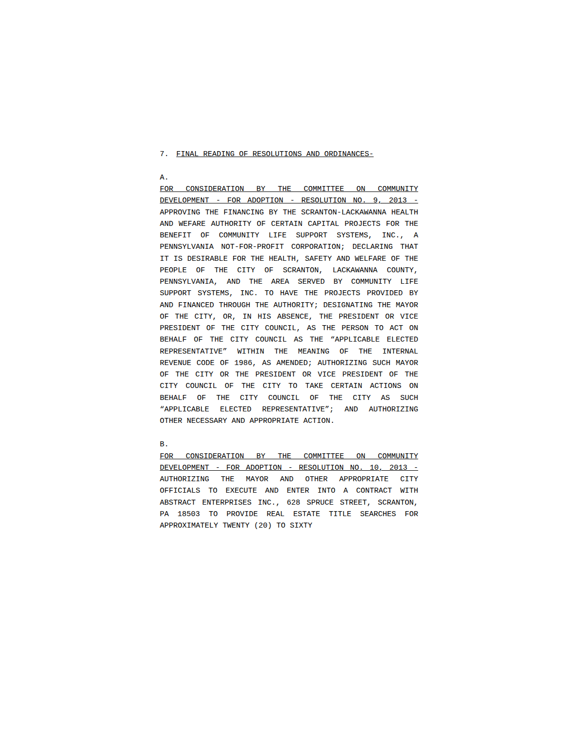7. FINAL READING OF RESOLUTIONS AND ORDINANCES-
A.
FOR CONSIDERATION BY THE COMMITTEE ON COMMUNITY DEVELOPMENT - FOR ADOPTION - RESOLUTION NO. 9, 2013 -APPROVING THE FINANCING BY THE SCRANTON-LACKAWANNA HEALTH AND WEFARE AUTHORITY OF CERTAIN CAPITAL PROJECTS FOR THE BENEFIT OF COMMUNITY LIFE SUPPORT SYSTEMS, INC., A PENNSYLVANIA NOT-FOR-PROFIT CORPORATION; DECLARING THAT IT IS DESIRABLE FOR THE HEALTH, SAFETY AND WELFARE OF THE PEOPLE OF THE CITY OF SCRANTON, LACKAWANNA COUNTY, PENNSYLVANIA, AND THE AREA SERVED BY COMMUNITY LIFE SUPPORT SYSTEMS, INC. TO HAVE THE PROJECTS PROVIDED BY AND FINANCED THROUGH THE AUTHORITY; DESIGNATING THE MAYOR OF THE CITY, OR, IN HIS ABSENCE, THE PRESIDENT OR VICE PRESIDENT OF THE CITY COUNCIL, AS THE PERSON TO ACT ON BEHALF OF THE CITY COUNCIL AS THE “APPLICABLE ELECTED REPRESENTATIVE” WITHIN THE MEANING OF THE INTERNAL REVENUE CODE OF 1986, AS AMENDED; AUTHORIZING SUCH MAYOR OF THE CITY OR THE PRESIDENT OR VICE PRESIDENT OF THE CITY COUNCIL OF THE CITY TO TAKE CERTAIN ACTIONS ON BEHALF OF THE CITY COUNCIL OF THE CITY AS SUCH “APPLICABLE ELECTED REPRESENTATIVE”; AND AUTHORIZING OTHER NECESSARY AND APPROPRIATE ACTION.
B.
FOR CONSIDERATION BY THE COMMITTEE ON COMMUNITY DEVELOPMENT - FOR ADOPTION - RESOLUTION NO. 10, 2013 -AUTHORIZING THE MAYOR AND OTHER APPROPRIATE CITY OFFICIALS TO EXECUTE AND ENTER INTO A CONTRACT WITH ABSTRACT ENTERPRISES INC., 628 SPRUCE STREET, SCRANTON, PA 18503 TO PROVIDE REAL ESTATE TITLE SEARCHES FOR APPROXIMATELY TWENTY (20) TO SIXTY